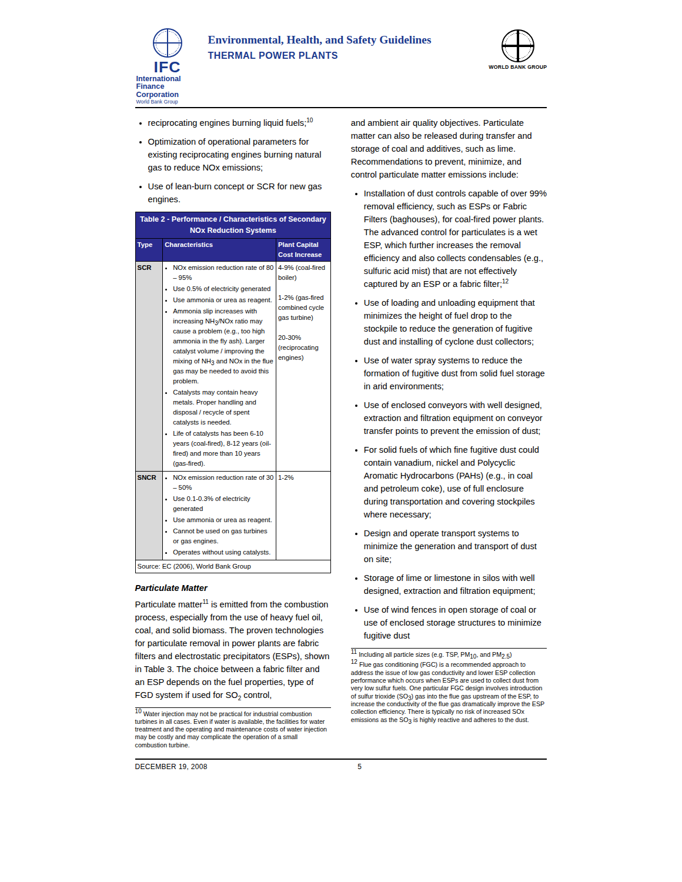IFC
International
Finance
Corporation
World Bank Group
Environmental, Health, and Safety Guidelines
THERMAL POWER PLANTS
WORLD BANK GROUP
reciprocating engines burning liquid fuels;10
Optimization of operational parameters for existing reciprocating engines burning natural gas to reduce NOx emissions;
Use of lean-burn concept or SCR for new gas engines.
Table 2 - Performance / Characteristics of Secondary NOx Reduction Systems
| Type | Characteristics | Plant Capital Cost Increase |
| --- | --- | --- |
| SCR | NOx emission reduction rate of 80 – 95% Use 0.5% of electricity generated Use ammonia or urea as reagent. Ammonia slip increases with increasing NH 3 /NOx ratio may cause a problem (e.g., too high ammonia in the fly ash). Larger catalyst volume / improving the mixing of NH 3 and NOx in the flue gas may be needed to avoid this problem. Catalysts may contain heavy metals. Proper handling and disposal / recycle of spent catalysts is needed. Life of catalysts has been 6-10 years (coal-fired), 8-12 years (oil-fired) and more than 10 years (gas-fired). | 4-9% (coal-fired boiler) 1-2% (gas-fired combined cycle gas turbine) 20-30% (reciprocating engines) |
| SNCR | NOx emission reduction rate of 30 – 50% Use 0.1-0.3% of electricity generated Use ammonia or urea as reagent. Cannot be used on gas turbines or gas engines. Operates without using catalysts. | 1-2% |
Source: EC (2006), World Bank Group
Particulate Matter
Particulate matter11 is emitted from the combustion process, especially from the use of heavy fuel oil, coal, and solid biomass. The proven technologies for particulate removal in power plants are fabric filters and electrostatic precipitators (ESPs), shown in Table 3. The choice between a fabric filter and an ESP depends on the fuel properties, type of FGD system if used for SO2 control,
10 Water injection may not be practical for industrial combustion turbines in all cases. Even if water is available, the facilities for water treatment and the operating and maintenance costs of water injection may be costly and may complicate the operation of a small combustion turbine.
and ambient air quality objectives. Particulate matter can also be released during transfer and storage of coal and additives, such as lime. Recommendations to prevent, minimize, and control particulate matter emissions include:
Installation of dust controls capable of over 99% removal efficiency, such as ESPs or Fabric Filters (baghouses), for coal-fired power plants. The advanced control for particulates is a wet ESP, which further increases the removal efficiency and also collects condensables (e.g., sulfuric acid mist) that are not effectively captured by an ESP or a fabric filter;12
Use of loading and unloading equipment that minimizes the height of fuel drop to the stockpile to reduce the generation of fugitive dust and installing of cyclone dust collectors;
Use of water spray systems to reduce the formation of fugitive dust from solid fuel storage in arid environments;
Use of enclosed conveyors with well designed, extraction and filtration equipment on conveyor transfer points to prevent the emission of dust;
For solid fuels of which fine fugitive dust could contain vanadium, nickel and Polycyclic Aromatic Hydrocarbons (PAHs) (e.g., in coal and petroleum coke), use of full enclosure during transportation and covering stockpiles where necessary;
Design and operate transport systems to minimize the generation and transport of dust on site;
Storage of lime or limestone in silos with well designed, extraction and filtration equipment;
Use of wind fences in open storage of coal or use of enclosed storage structures to minimize fugitive dust
11 Including all particle sizes (e.g. TSP, PM10, and PM2.5)
12 Flue gas conditioning (FGC) is a recommended approach to address the issue of low gas conductivity and lower ESP collection performance which occurs when ESPs are used to collect dust from very low sulfur fuels. One particular FGC design involves introduction of sulfur trioxide (SO3) gas into the flue gas upstream of the ESP, to increase the conductivity of the flue gas dramatically improve the ESP collection efficiency. There is typically no risk of increased SOx emissions as the SO3 is highly reactive and adheres to the dust.
DECEMBER 19, 2008
5